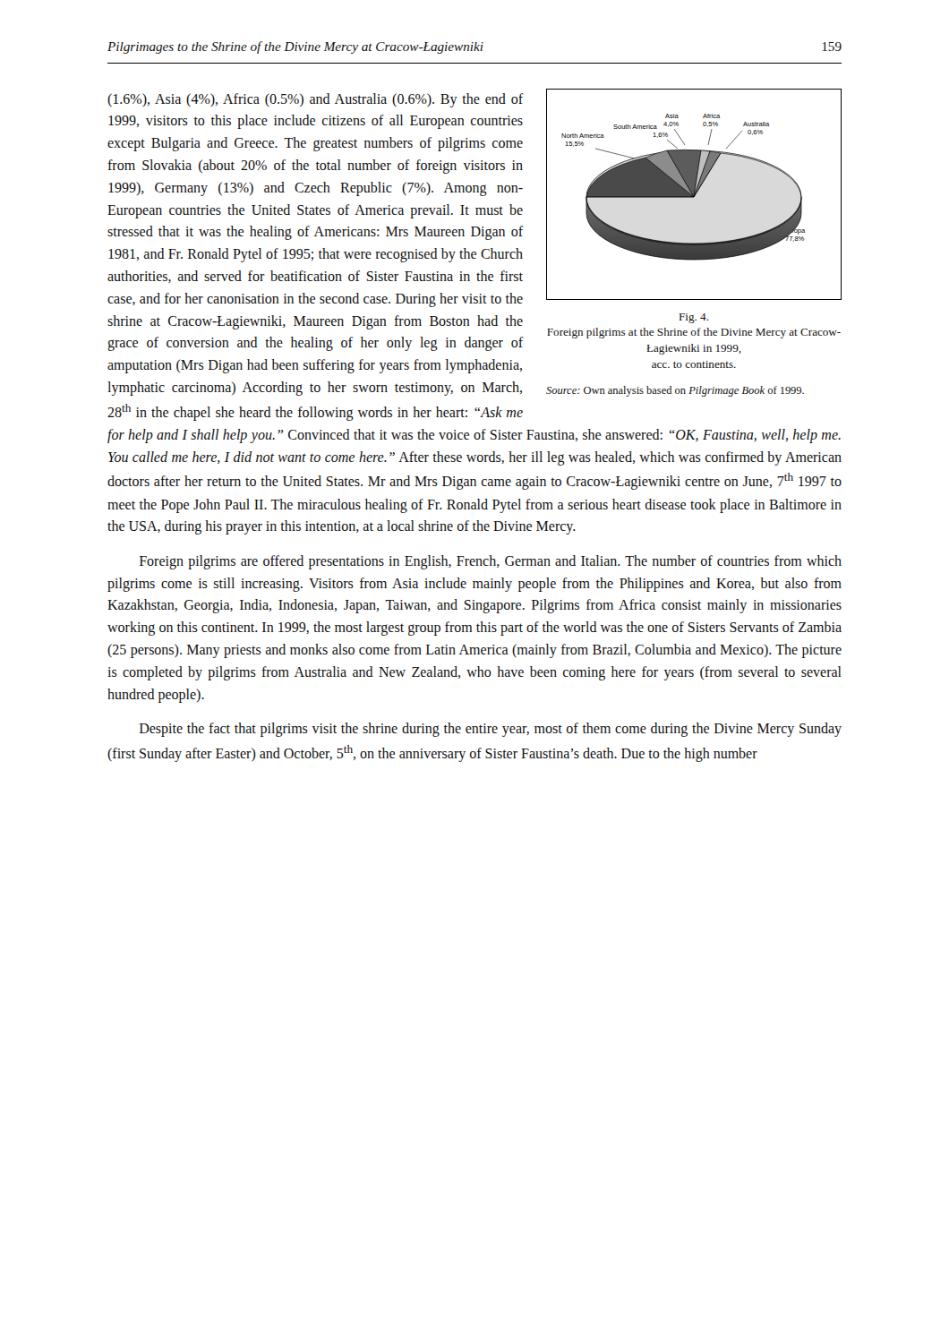Pilgrimages to the Shrine of the Divine Mercy at Cracow-Łagiewniki 159
Asia 4,0% Africa 0,5% Australia 0,6% South America 1,6% North America 15,5% Europa 77,8%
Fig. 4.
Foreign pilgrims at the Shrine of the Divine Mercy at Cracow-Łagiewniki in 1999,
acc. to continents.
Source: Own analysis based on Pilgrimage Book of 1999.
(1.6%), Asia (4%), Africa (0.5%) and Australia (0.6%). By the end of 1999, visitors to this place include citizens of all European countries except Bulgaria and Greece. The greatest numbers of pilgrims come from Slovakia (about 20% of the total number of foreign visitors in 1999), Germany (13%) and Czech Republic (7%). Among non-European countries the United States of America prevail. It must be stressed that it was the healing of Americans: Mrs Maureen Digan of 1981, and Fr. Ronald Pytel of 1995; that were recognised by the Church authorities, and served for beatification of Sister Faustina in the first case, and for her canonisation in the second case. During her visit to the shrine at Cracow-Łagiewniki, Maureen Digan from Boston had the grace of conversion and the healing of her only leg in danger of amputation (Mrs Digan had been suffering for years from lymphadenia, lymphatic carcinoma) According to her sworn testimony, on March, 28th in the chapel she heard the following words in her heart: “Ask me for help and I shall help you.” Convinced that it was the voice of Sister Faustina, she answered: “OK, Faustina, well, help me. You called me here, I did not want to come here.” After these words, her ill leg was healed, which was confirmed by American doctors after her return to the United States. Mr and Mrs Digan came again to Cracow-Łagiewniki centre on June, 7th 1997 to meet the Pope John Paul II. The miraculous healing of Fr. Ronald Pytel from a serious heart disease took place in Baltimore in the USA, during his prayer in this intention, at a local shrine of the Divine Mercy.
Foreign pilgrims are offered presentations in English, French, German and Italian. The number of countries from which pilgrims come is still increasing. Visitors from Asia include mainly people from the Philippines and Korea, but also from Kazakhstan, Georgia, India, Indonesia, Japan, Taiwan, and Singapore. Pilgrims from Africa consist mainly in missionaries working on this continent. In 1999, the most largest group from this part of the world was the one of Sisters Servants of Zambia (25 persons). Many priests and monks also come from Latin America (mainly from Brazil, Columbia and Mexico). The picture is completed by pilgrims from Australia and New Zealand, who have been coming here for years (from several to several hundred people).
Despite the fact that pilgrims visit the shrine during the entire year, most of them come during the Divine Mercy Sunday (first Sunday after Easter) and October, 5th, on the anniversary of Sister Faustina’s death. Due to the high number